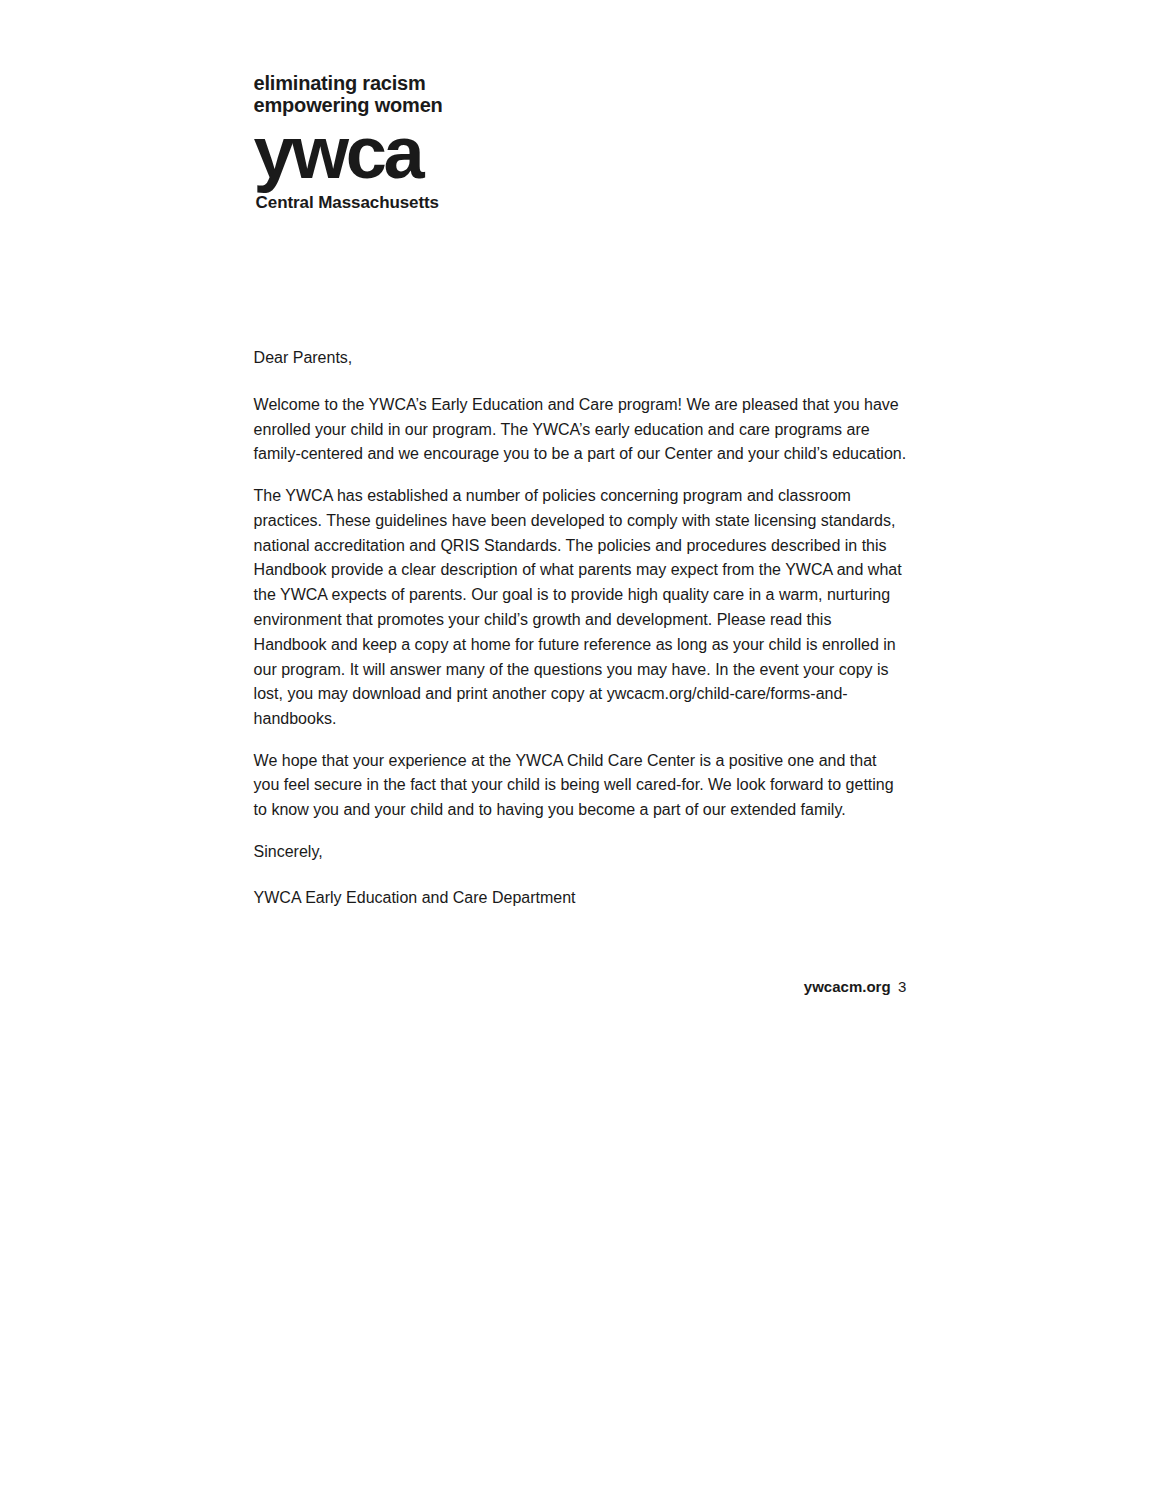eliminating racism
empowering women
ywca
Central Massachusetts
Dear Parents,
Welcome to the YWCA’s Early Education and Care program! We are pleased that you have enrolled your child in our program. The YWCA’s early education and care programs are family-centered and we encourage you to be a part of our Center and your child’s education.
The YWCA has established a number of policies concerning program and classroom practices. These guidelines have been developed to comply with state licensing standards, national accreditation and QRIS Standards. The policies and procedures described in this Handbook provide a clear description of what parents may expect from the YWCA and what the YWCA expects of parents. Our goal is to provide high quality care in a warm, nurturing environment that promotes your child’s growth and development. Please read this Handbook and keep a copy at home for future reference as long as your child is enrolled in our program. It will answer many of the questions you may have. In the event your copy is lost, you may download and print another copy at ywcacm.org/child-care/forms-and-handbooks.
We hope that your experience at the YWCA Child Care Center is a positive one and that you feel secure in the fact that your child is being well cared-for. We look forward to getting to know you and your child and to having you become a part of our extended family.
Sincerely,
YWCA Early Education and Care Department
ywcacm.org 3